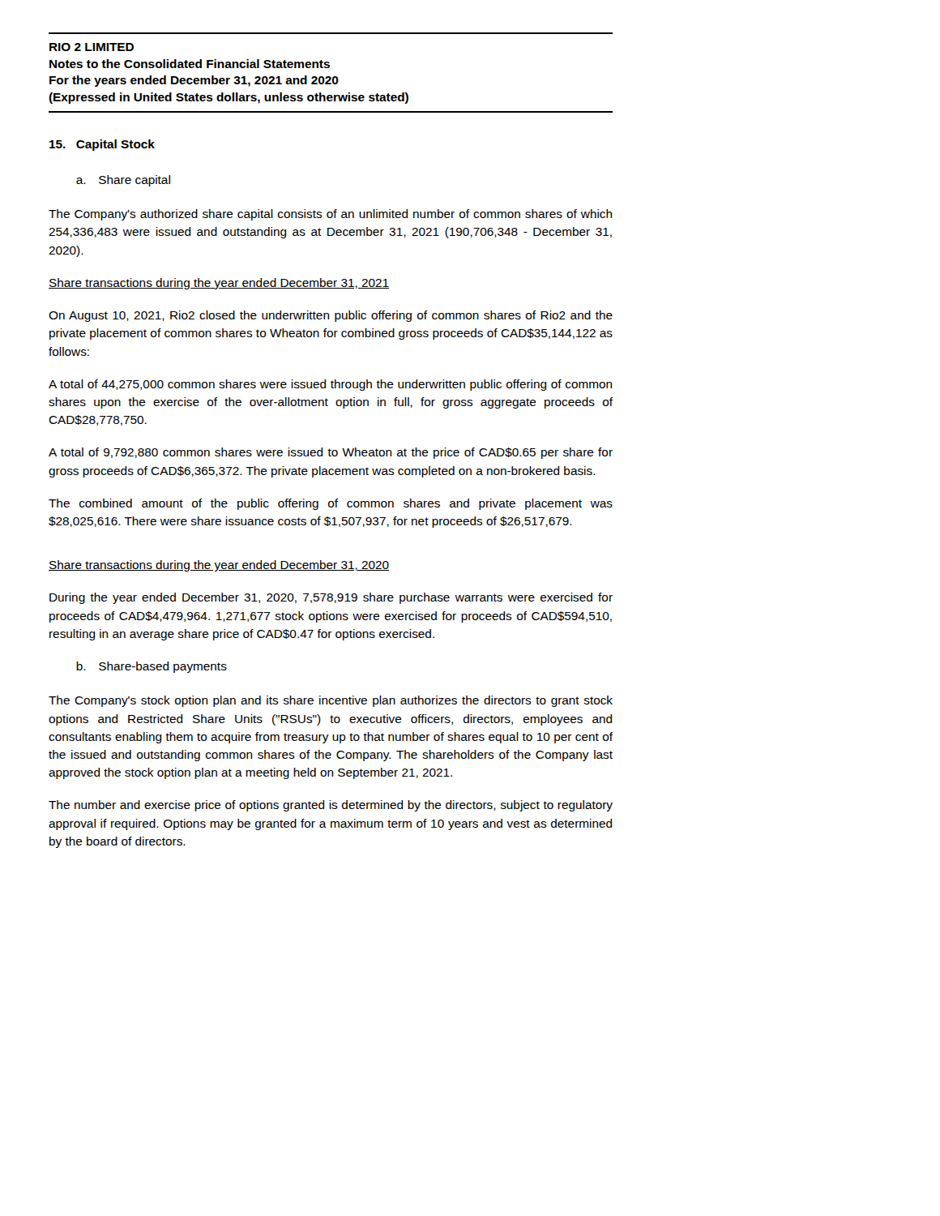RIO 2 LIMITED
Notes to the Consolidated Financial Statements
For the years ended December 31, 2021 and 2020
(Expressed in United States dollars, unless otherwise stated)
15. Capital Stock
a. Share capital
The Company's authorized share capital consists of an unlimited number of common shares of which 254,336,483 were issued and outstanding as at December 31, 2021 (190,706,348 - December 31, 2020).
Share transactions during the year ended December 31, 2021
On August 10, 2021, Rio2 closed the underwritten public offering of common shares of Rio2 and the private placement of common shares to Wheaton for combined gross proceeds of CAD$35,144,122 as follows:
A total of 44,275,000 common shares were issued through the underwritten public offering of common shares upon the exercise of the over-allotment option in full, for gross aggregate proceeds of CAD$28,778,750.
A total of 9,792,880 common shares were issued to Wheaton at the price of CAD$0.65 per share for gross proceeds of CAD$6,365,372. The private placement was completed on a non-brokered basis.
The combined amount of the public offering of common shares and private placement was $28,025,616. There were share issuance costs of $1,507,937, for net proceeds of $26,517,679.
Share transactions during the year ended December 31, 2020
During the year ended December 31, 2020, 7,578,919 share purchase warrants were exercised for proceeds of CAD$4,479,964. 1,271,677 stock options were exercised for proceeds of CAD$594,510, resulting in an average share price of CAD$0.47 for options exercised.
b. Share-based payments
The Company's stock option plan and its share incentive plan authorizes the directors to grant stock options and Restricted Share Units ("RSUs") to executive officers, directors, employees and consultants enabling them to acquire from treasury up to that number of shares equal to 10 per cent of the issued and outstanding common shares of the Company. The shareholders of the Company last approved the stock option plan at a meeting held on September 21, 2021.
The number and exercise price of options granted is determined by the directors, subject to regulatory approval if required. Options may be granted for a maximum term of 10 years and vest as determined by the board of directors.